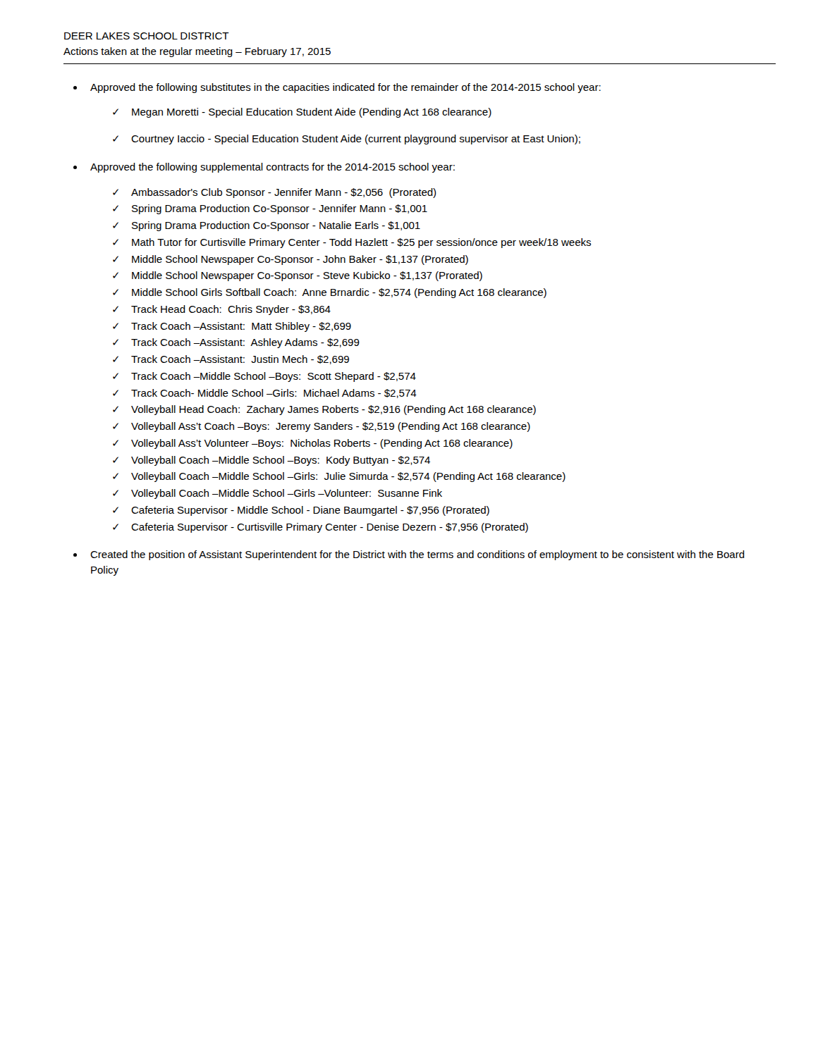DEER LAKES SCHOOL DISTRICT
Actions taken at the regular meeting – February 17, 2015
Approved the following substitutes in the capacities indicated for the remainder of the 2014-2015 school year:
Megan Moretti - Special Education Student Aide (Pending Act 168 clearance)
Courtney Iaccio - Special Education Student Aide (current playground supervisor at East Union);
Approved the following supplemental contracts for the 2014-2015 school year:
Ambassador's Club Sponsor - Jennifer Mann - $2,056 (Prorated)
Spring Drama Production Co-Sponsor - Jennifer Mann - $1,001
Spring Drama Production Co-Sponsor - Natalie Earls - $1,001
Math Tutor for Curtisville Primary Center - Todd Hazlett - $25 per session/once per week/18 weeks
Middle School Newspaper Co-Sponsor - John Baker - $1,137 (Prorated)
Middle School Newspaper Co-Sponsor - Steve Kubicko - $1,137 (Prorated)
Middle School Girls Softball Coach: Anne Brnardic - $2,574 (Pending Act 168 clearance)
Track Head Coach: Chris Snyder - $3,864
Track Coach –Assistant: Matt Shibley - $2,699
Track Coach –Assistant: Ashley Adams - $2,699
Track Coach –Assistant: Justin Mech - $2,699
Track Coach –Middle School –Boys: Scott Shepard - $2,574
Track Coach- Middle School –Girls: Michael Adams - $2,574
Volleyball Head Coach: Zachary James Roberts - $2,916 (Pending Act 168 clearance)
Volleyball Ass’t Coach –Boys: Jeremy Sanders - $2,519 (Pending Act 168 clearance)
Volleyball Ass’t Volunteer –Boys: Nicholas Roberts - (Pending Act 168 clearance)
Volleyball Coach –Middle School –Boys: Kody Buttyan - $2,574
Volleyball Coach –Middle School –Girls: Julie Simurda - $2,574 (Pending Act 168 clearance)
Volleyball Coach –Middle School –Girls –Volunteer: Susanne Fink
Cafeteria Supervisor - Middle School - Diane Baumgartel - $7,956 (Prorated)
Cafeteria Supervisor - Curtisville Primary Center - Denise Dezern - $7,956 (Prorated)
Created the position of Assistant Superintendent for the District with the terms and conditions of employment to be consistent with the Board Policy